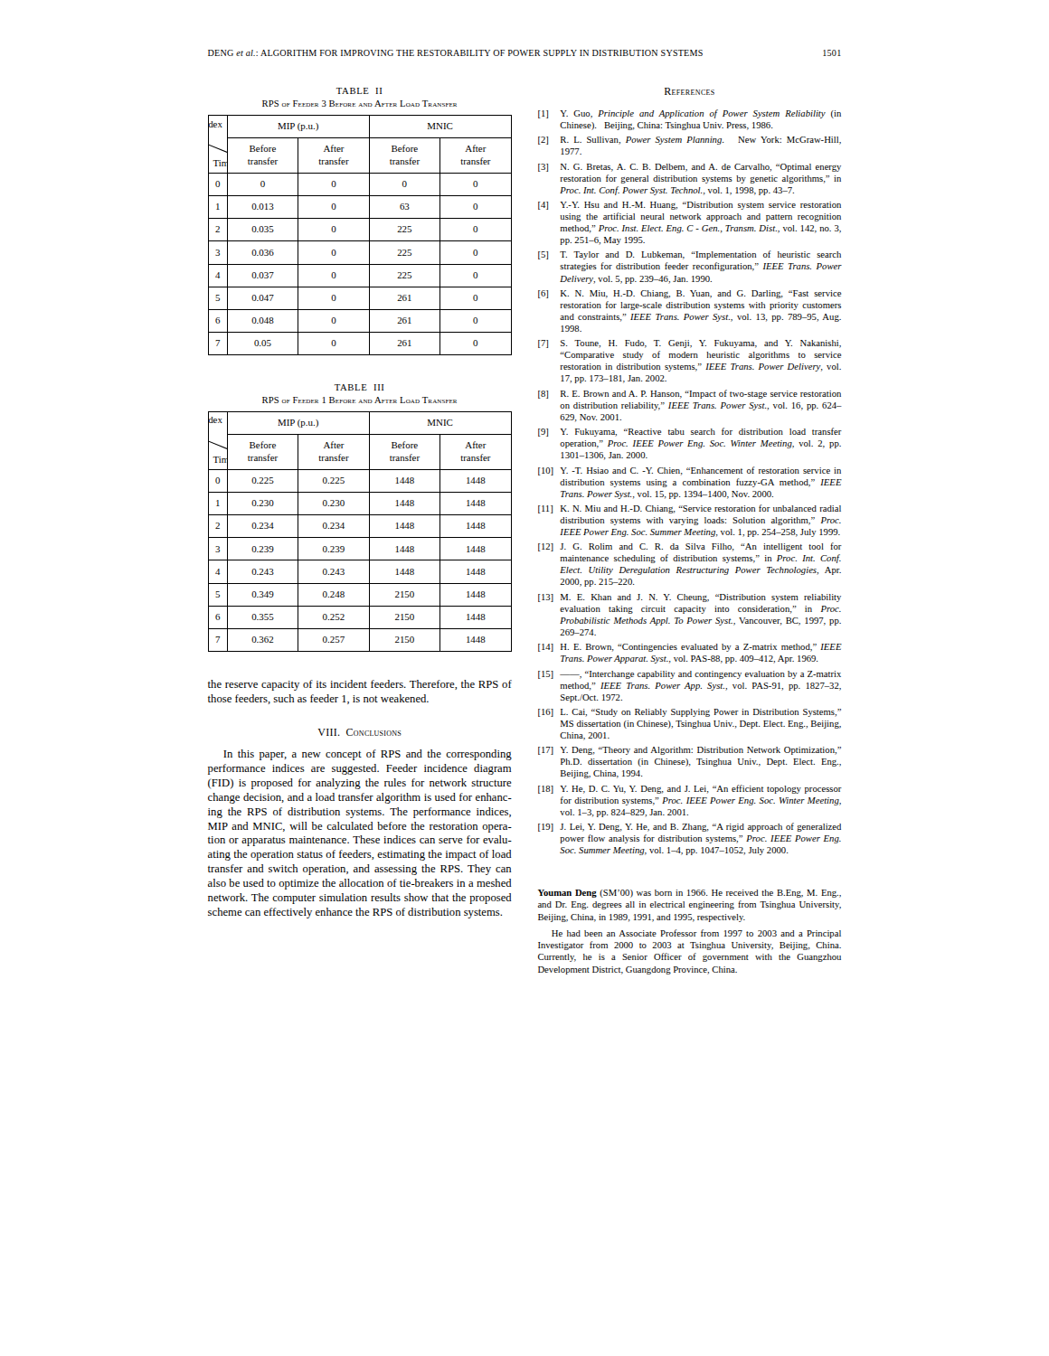DENG et al.: ALGORITHM FOR IMPROVING THE RESTORABILITY OF POWER SUPPLY IN DISTRIBUTION SYSTEMS
1501
TABLE II
RPS of Feeder 3 Before and After Load Transfer
| Index Time(H) | MIP (p.u.) | MNIC |
| --- | --- | --- |
| Before transfer | After transfer | Before transfer | After transfer |
| 0 | 0 | 0 | 0 | 0 |
| 1 | 0.013 | 0 | 63 | 0 |
| 2 | 0.035 | 0 | 225 | 0 |
| 3 | 0.036 | 0 | 225 | 0 |
| 4 | 0.037 | 0 | 225 | 0 |
| 5 | 0.047 | 0 | 261 | 0 |
| 6 | 0.048 | 0 | 261 | 0 |
| 7 | 0.05 | 0 | 261 | 0 |
TABLE III
RPS of Feeder 1 Before and After Load Transfer
| Index Time(H) | MIP (p.u.) | MNIC |
| --- | --- | --- |
| Before transfer | After transfer | Before transfer | After transfer |
| 0 | 0.225 | 0.225 | 1448 | 1448 |
| 1 | 0.230 | 0.230 | 1448 | 1448 |
| 2 | 0.234 | 0.234 | 1448 | 1448 |
| 3 | 0.239 | 0.239 | 1448 | 1448 |
| 4 | 0.243 | 0.243 | 1448 | 1448 |
| 5 | 0.349 | 0.248 | 2150 | 1448 |
| 6 | 0.355 | 0.252 | 2150 | 1448 |
| 7 | 0.362 | 0.257 | 2150 | 1448 |
the reserve capacity of its incident feeders. Therefore, the RPS of those feeders, such as feeder 1, is not weakened.
VIII. Conclusions
In this paper, a new concept of RPS and the corresponding performance indices are suggested. Feeder incidence diagram (FID) is proposed for analyzing the rules for network structure change decision, and a load transfer algorithm is used for enhancing the RPS of distribution systems. The performance indices, MIP and MNIC, will be calculated before the restoration operation or apparatus maintenance. These indices can serve for evaluating the operation status of feeders, estimating the impact of load transfer and switch operation, and assessing the RPS. They can also be used to optimize the allocation of tie-breakers in a meshed network. The computer simulation results show that the proposed scheme can effectively enhance the RPS of distribution systems.
References
[1] Y. Guo, Principle and Application of Power System Reliability (in Chinese). Beijing, China: Tsinghua Univ. Press, 1986.
[2] R. L. Sullivan, Power System Planning. New York: McGraw-Hill, 1977.
[3] N. G. Bretas, A. C. B. Delbem, and A. de Carvalho, “Optimal energy restoration for general distribution systems by genetic algorithms,” in Proc. Int. Conf. Power Syst. Technol., vol. 1, 1998, pp. 43–7.
[4] Y.-Y. Hsu and H.-M. Huang, “Distribution system service restoration using the artificial neural network approach and pattern recognition method,” Proc. Inst. Elect. Eng. C - Gen., Transm. Dist., vol. 142, no. 3, pp. 251–6, May 1995.
[5] T. Taylor and D. Lubkeman, “Implementation of heuristic search strategies for distribution feeder reconfiguration,” IEEE Trans. Power Delivery, vol. 5, pp. 239–46, Jan. 1990.
[6] K. N. Miu, H.-D. Chiang, B. Yuan, and G. Darling, “Fast service restoration for large-scale distribution systems with priority customers and constraints,” IEEE Trans. Power Syst., vol. 13, pp. 789–95, Aug. 1998.
[7] S. Toune, H. Fudo, T. Genji, Y. Fukuyama, and Y. Nakanishi, “Comparative study of modern heuristic algorithms to service restoration in distribution systems,” IEEE Trans. Power Delivery, vol. 17, pp. 173–181, Jan. 2002.
[8] R. E. Brown and A. P. Hanson, “Impact of two-stage service restoration on distribution reliability,” IEEE Trans. Power Syst., vol. 16, pp. 624–629, Nov. 2001.
[9] Y. Fukuyama, “Reactive tabu search for distribution load transfer operation,” Proc. IEEE Power Eng. Soc. Winter Meeting, vol. 2, pp. 1301–1306, Jan. 2000.
[10] Y. -T. Hsiao and C. -Y. Chien, “Enhancement of restoration service in distribution systems using a combination fuzzy-GA method,” IEEE Trans. Power Syst., vol. 15, pp. 1394–1400, Nov. 2000.
[11] K. N. Miu and H.-D. Chiang, “Service restoration for unbalanced radial distribution systems with varying loads: Solution algorithm,” Proc. IEEE Power Eng. Soc. Summer Meeting, vol. 1, pp. 254–258, July 1999.
[12] J. G. Rolim and C. R. da Silva Filho, “An intelligent tool for maintenance scheduling of distribution systems,” in Proc. Int. Conf. Elect. Utility Deregulation Restructuring Power Technologies, Apr. 2000, pp. 215–220.
[13] M. E. Khan and J. N. Y. Cheung, “Distribution system reliability evaluation taking circuit capacity into consideration,” in Proc. Probabilistic Methods Appl. To Power Syst., Vancouver, BC, 1997, pp. 269–274.
[14] H. E. Brown, “Contingencies evaluated by a Z-matrix method,” IEEE Trans. Power Apparat. Syst., vol. PAS-88, pp. 409–412, Apr. 1969.
[15]——, “Interchange capability and contingency evaluation by a Z-matrix method,” IEEE Trans. Power App. Syst., vol. PAS-91, pp. 1827–32, Sept./Oct. 1972.
[16] L. Cai, “Study on Reliably Supplying Power in Distribution Systems,” MS dissertation (in Chinese), Tsinghua Univ., Dept. Elect. Eng., Beijing, China, 2001.
[17] Y. Deng, “Theory and Algorithm: Distribution Network Optimization,” Ph.D. dissertation (in Chinese), Tsinghua Univ., Dept. Elect. Eng., Beijing, China, 1994.
[18] Y. He, D. C. Yu, Y. Deng, and J. Lei, “An efficient topology processor for distribution systems,” Proc. IEEE Power Eng. Soc. Winter Meeting, vol. 1–3, pp. 824–829, Jan. 2001.
[19] J. Lei, Y. Deng, Y. He, and B. Zhang, “A rigid approach of generalized power flow analysis for distribution systems,” Proc. IEEE Power Eng. Soc. Summer Meeting, vol. 1–4, pp. 1047–1052, July 2000.
Youman Deng (SM’00) was born in 1966. He received the B.Eng, M. Eng., and Dr. Eng. degrees all in electrical engineering from Tsinghua University, Beijing, China, in 1989, 1991, and 1995, respectively.
He had been an Associate Professor from 1997 to 2003 and a Principal Investigator from 2000 to 2003 at Tsinghua University, Beijing, China. Currently, he is a Senior Officer of government with the Guangzhou Development District, Guangdong Province, China.